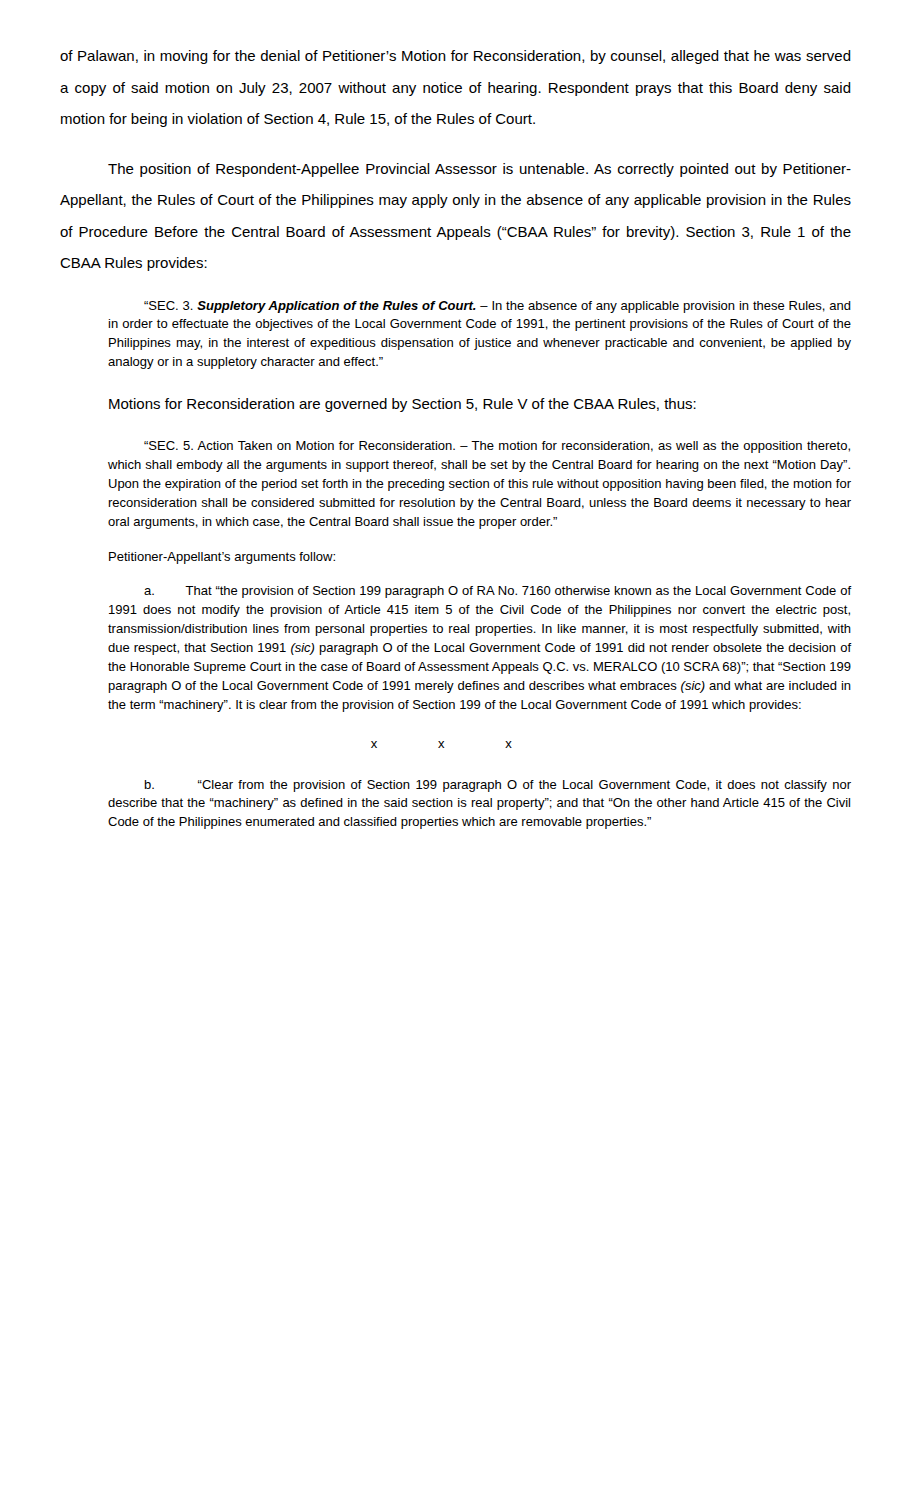of Palawan, in moving for the denial of Petitioner’s Motion for Reconsideration, by counsel, alleged that he was served a copy of said motion on July 23, 2007 without any notice of hearing. Respondent prays that this Board deny said motion for being in violation of Section 4, Rule 15, of the Rules of Court.
The position of Respondent-Appellee Provincial Assessor is untenable. As correctly pointed out by Petitioner-Appellant, the Rules of Court of the Philippines may apply only in the absence of any applicable provision in the Rules of Procedure Before the Central Board of Assessment Appeals (“CBAA Rules” for brevity). Section 3, Rule 1 of the CBAA Rules provides:
“SEC. 3. Suppletory Application of the Rules of Court. – In the absence of any applicable provision in these Rules, and in order to effectuate the objectives of the Local Government Code of 1991, the pertinent provisions of the Rules of Court of the Philippines may, in the interest of expeditious dispensation of justice and whenever practicable and convenient, be applied by analogy or in a suppletory character and effect.”
Motions for Reconsideration are governed by Section 5, Rule V of the CBAA Rules, thus:
“SEC. 5. Action Taken on Motion for Reconsideration. – The motion for reconsideration, as well as the opposition thereto, which shall embody all the arguments in support thereof, shall be set by the Central Board for hearing on the next “Motion Day”. Upon the expiration of the period set forth in the preceding section of this rule without opposition having been filed, the motion for reconsideration shall be considered submitted for resolution by the Central Board, unless the Board deems it necessary to hear oral arguments, in which case, the Central Board shall issue the proper order.”
Petitioner-Appellant’s arguments follow:
a. That “the provision of Section 199 paragraph O of RA No. 7160 otherwise known as the Local Government Code of 1991 does not modify the provision of Article 415 item 5 of the Civil Code of the Philippines nor convert the electric post, transmission/distribution lines from personal properties to real properties. In like manner, it is most respectfully submitted, with due respect, that Section 1991 (sic) paragraph O of the Local Government Code of 1991 did not render obsolete the decision of the Honorable Supreme Court in the case of Board of Assessment Appeals Q.C. vs. MERALCO (10 SCRA 68)”; that “Section 199 paragraph O of the Local Government Code of 1991 merely defines and describes what embraces (sic) and what are included in the term “machinery”. It is clear from the provision of Section 199 of the Local Government Code of 1991 which provides:
x x x
b. “Clear from the provision of Section 199 paragraph O of the Local Government Code, it does not classify nor describe that the “machinery” as defined in the said section is real property”; and that “On the other hand Article 415 of the Civil Code of the Philippines enumerated and classified properties which are removable properties.”